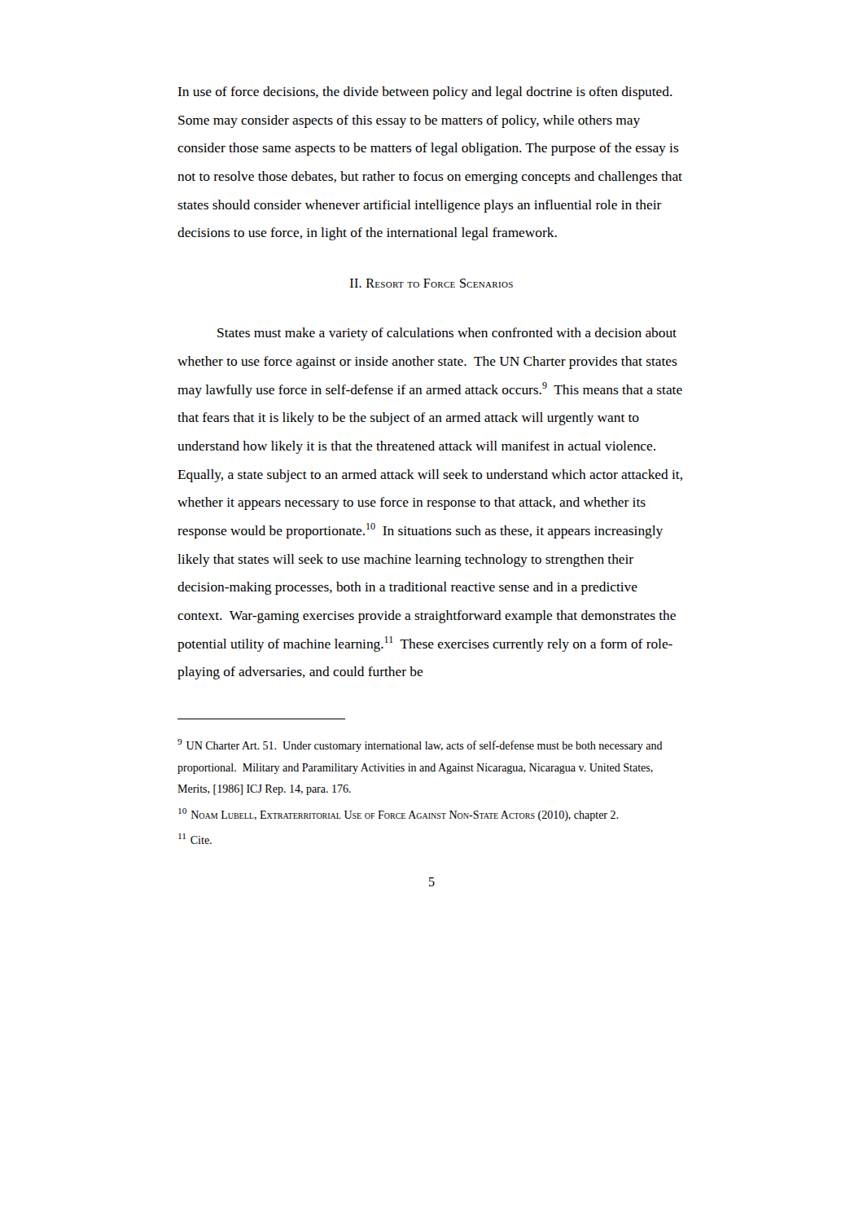In use of force decisions, the divide between policy and legal doctrine is often disputed. Some may consider aspects of this essay to be matters of policy, while others may consider those same aspects to be matters of legal obligation. The purpose of the essay is not to resolve those debates, but rather to focus on emerging concepts and challenges that states should consider whenever artificial intelligence plays an influential role in their decisions to use force, in light of the international legal framework.
II. Resort to Force Scenarios
States must make a variety of calculations when confronted with a decision about whether to use force against or inside another state. The UN Charter provides that states may lawfully use force in self-defense if an armed attack occurs.9 This means that a state that fears that it is likely to be the subject of an armed attack will urgently want to understand how likely it is that the threatened attack will manifest in actual violence. Equally, a state subject to an armed attack will seek to understand which actor attacked it, whether it appears necessary to use force in response to that attack, and whether its response would be proportionate.10 In situations such as these, it appears increasingly likely that states will seek to use machine learning technology to strengthen their decision-making processes, both in a traditional reactive sense and in a predictive context. War-gaming exercises provide a straightforward example that demonstrates the potential utility of machine learning.11 These exercises currently rely on a form of role-playing of adversaries, and could further be
9 UN Charter Art. 51. Under customary international law, acts of self-defense must be both necessary and proportional. Military and Paramilitary Activities in and Against Nicaragua, Nicaragua v. United States, Merits, [1986] ICJ Rep. 14, para. 176.
10 Noam Lubell, Extraterritorial Use of Force Against Non-State Actors (2010), chapter 2.
11 Cite.
5